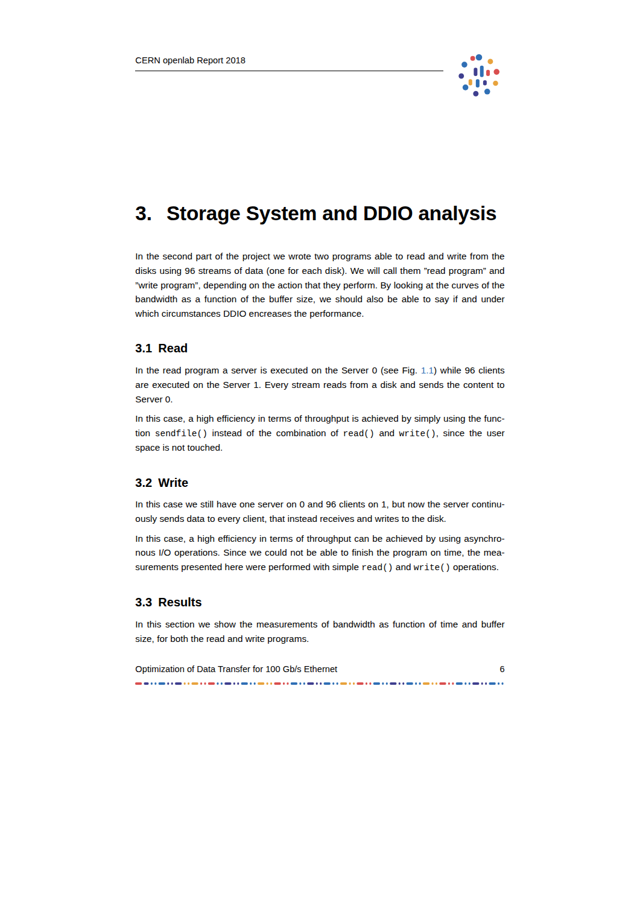CERN openlab Report 2018
3. Storage System and DDIO analysis
In the second part of the project we wrote two programs able to read and write from the disks using 96 streams of data (one for each disk). We will call them ”read program” and ”write program”, depending on the action that they perform. By looking at the curves of the bandwidth as a function of the buffer size, we should also be able to say if and under which circumstances DDIO encreases the performance.
3.1 Read
In the read program a server is executed on the Server 0 (see Fig. 1.1) while 96 clients are executed on the Server 1. Every stream reads from a disk and sends the content to Server 0.
In this case, a high efficiency in terms of throughput is achieved by simply using the function sendfile() instead of the combination of read() and write(), since the user space is not touched.
3.2 Write
In this case we still have one server on 0 and 96 clients on 1, but now the server continuously sends data to every client, that instead receives and writes to the disk.
In this case, a high efficiency in terms of throughput can be achieved by using asynchronous I/O operations. Since we could not be able to finish the program on time, the measurements presented here were performed with simple read() and write() operations.
3.3 Results
In this section we show the measurements of bandwidth as function of time and buffer size, for both the read and write programs.
Optimization of Data Transfer for 100 Gb/s Ethernet 6